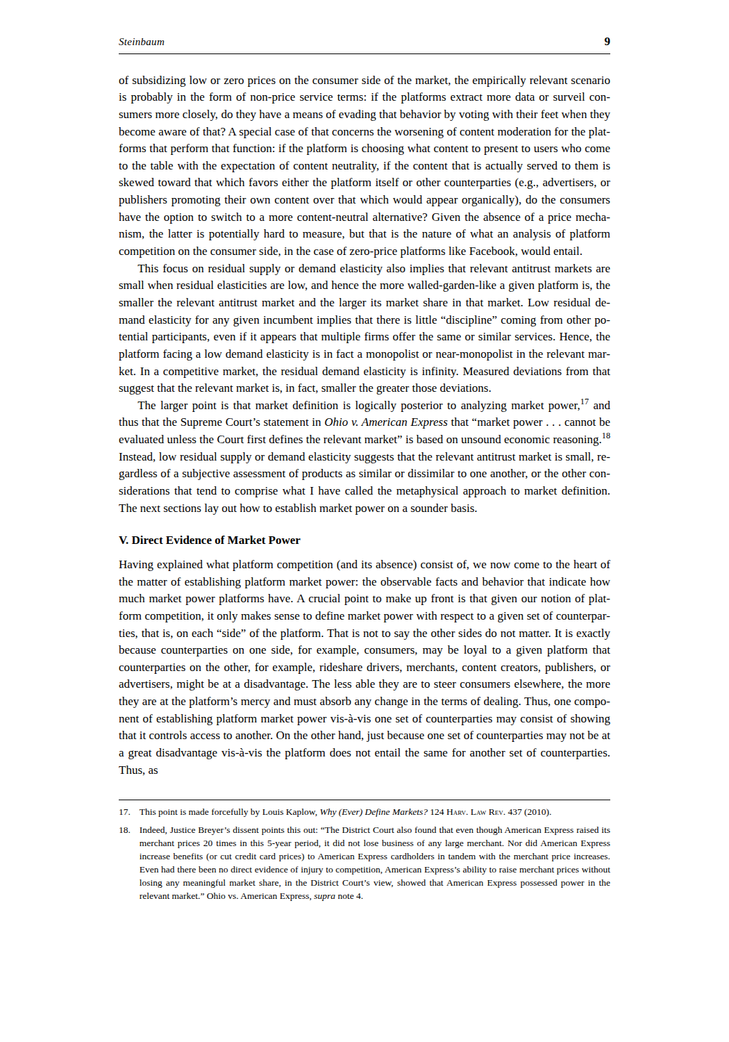Steinbaum 9
of subsidizing low or zero prices on the consumer side of the market, the empirically relevant scenario is probably in the form of non-price service terms: if the platforms extract more data or surveil consumers more closely, do they have a means of evading that behavior by voting with their feet when they become aware of that? A special case of that concerns the worsening of content moderation for the platforms that perform that function: if the platform is choosing what content to present to users who come to the table with the expectation of content neutrality, if the content that is actually served to them is skewed toward that which favors either the platform itself or other counterparties (e.g., advertisers, or publishers promoting their own content over that which would appear organically), do the consumers have the option to switch to a more content-neutral alternative? Given the absence of a price mechanism, the latter is potentially hard to measure, but that is the nature of what an analysis of platform competition on the consumer side, in the case of zero-price platforms like Facebook, would entail.
This focus on residual supply or demand elasticity also implies that relevant antitrust markets are small when residual elasticities are low, and hence the more walled-garden-like a given platform is, the smaller the relevant antitrust market and the larger its market share in that market. Low residual demand elasticity for any given incumbent implies that there is little “discipline” coming from other potential participants, even if it appears that multiple firms offer the same or similar services. Hence, the platform facing a low demand elasticity is in fact a monopolist or near-monopolist in the relevant market. In a competitive market, the residual demand elasticity is infinity. Measured deviations from that suggest that the relevant market is, in fact, smaller the greater those deviations.
The larger point is that market definition is logically posterior to analyzing market power,17 and thus that the Supreme Court’s statement in Ohio v. American Express that “market power . . . cannot be evaluated unless the Court first defines the relevant market” is based on unsound economic reasoning.18 Instead, low residual supply or demand elasticity suggests that the relevant antitrust market is small, regardless of a subjective assessment of products as similar or dissimilar to one another, or the other considerations that tend to comprise what I have called the metaphysical approach to market definition. The next sections lay out how to establish market power on a sounder basis.
V. Direct Evidence of Market Power
Having explained what platform competition (and its absence) consist of, we now come to the heart of the matter of establishing platform market power: the observable facts and behavior that indicate how much market power platforms have. A crucial point to make up front is that given our notion of platform competition, it only makes sense to define market power with respect to a given set of counterparties, that is, on each “side” of the platform. That is not to say the other sides do not matter. It is exactly because counterparties on one side, for example, consumers, may be loyal to a given platform that counterparties on the other, for example, rideshare drivers, merchants, content creators, publishers, or advertisers, might be at a disadvantage. The less able they are to steer consumers elsewhere, the more they are at the platform’s mercy and must absorb any change in the terms of dealing. Thus, one component of establishing platform market power vis-à-vis one set of counterparties may consist of showing that it controls access to another. On the other hand, just because one set of counterparties may not be at a great disadvantage vis-à-vis the platform does not entail the same for another set of counterparties. Thus, as
This point is made forcefully by Louis Kaplow, Why (Ever) Define Markets? 124 Harv. Law Rev. 437 (2010).
Indeed, Justice Breyer’s dissent points this out: “The District Court also found that even though American Express raised its merchant prices 20 times in this 5-year period, it did not lose business of any large merchant. Nor did American Express increase benefits (or cut credit card prices) to American Express cardholders in tandem with the merchant price increases. Even had there been no direct evidence of injury to competition, American Express’s ability to raise merchant prices without losing any meaningful market share, in the District Court’s view, showed that American Express possessed power in the relevant market.” Ohio vs. American Express, supra note 4.